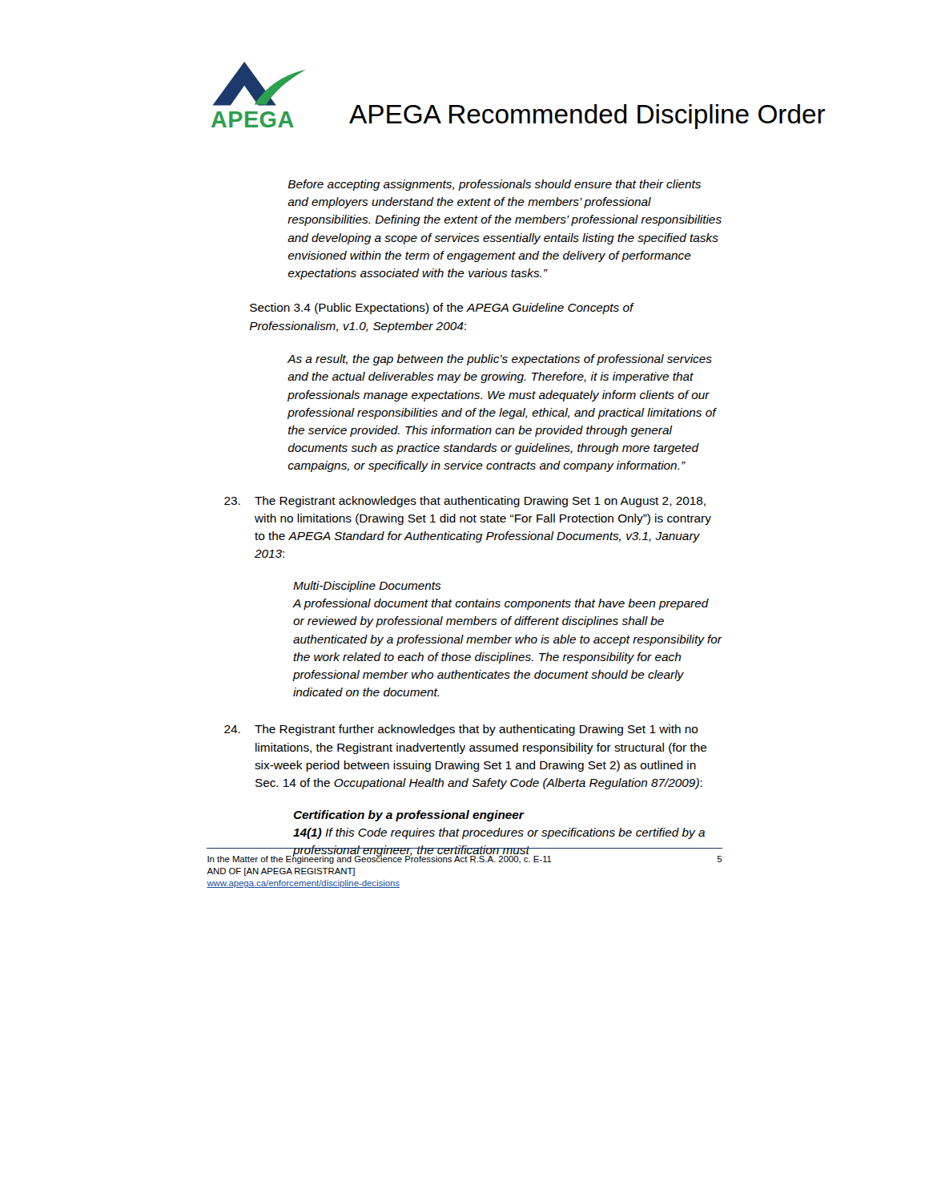APEGA
APEGA Recommended Discipline Order
Before accepting assignments, professionals should ensure that their clients and employers understand the extent of the members’ professional responsibilities. Defining the extent of the members’ professional responsibilities and developing a scope of services essentially entails listing the specified tasks envisioned within the term of engagement and the delivery of performance expectations associated with the various tasks.”
Section 3.4 (Public Expectations) of the APEGA Guideline Concepts of Professionalism, v1.0, September 2004:
As a result, the gap between the public’s expectations of professional services and the actual deliverables may be growing. Therefore, it is imperative that professionals manage expectations. We must adequately inform clients of our professional responsibilities and of the legal, ethical, and practical limitations of the service provided. This information can be provided through general documents such as practice standards or guidelines, through more targeted campaigns, or specifically in service contracts and company information.”
23.
The Registrant acknowledges that authenticating Drawing Set 1 on August 2, 2018, with no limitations (Drawing Set 1 did not state “For Fall Protection Only”) is contrary to the APEGA Standard for Authenticating Professional Documents, v3.1, January 2013:
Multi-Discipline Documents
A professional document that contains components that have been prepared or reviewed by professional members of different disciplines shall be authenticated by a professional member who is able to accept responsibility for the work related to each of those disciplines. The responsibility for each professional member who authenticates the document should be clearly indicated on the document.
24.
The Registrant further acknowledges that by authenticating Drawing Set 1 with no limitations, the Registrant inadvertently assumed responsibility for structural (for the six-week period between issuing Drawing Set 1 and Drawing Set 2) as outlined in Sec. 14 of the Occupational Health and Safety Code (Alberta Regulation 87/2009):
Certification by a professional engineer
14(1) If this Code requires that procedures or specifications be certified by a professional engineer, the certification must
In the Matter of the Engineering and Geoscience Professions Act R.S.A. 2000, c. E-11
AND OF [AN APEGA REGISTRANT]
www.apega.ca/enforcement/discipline-decisions
5